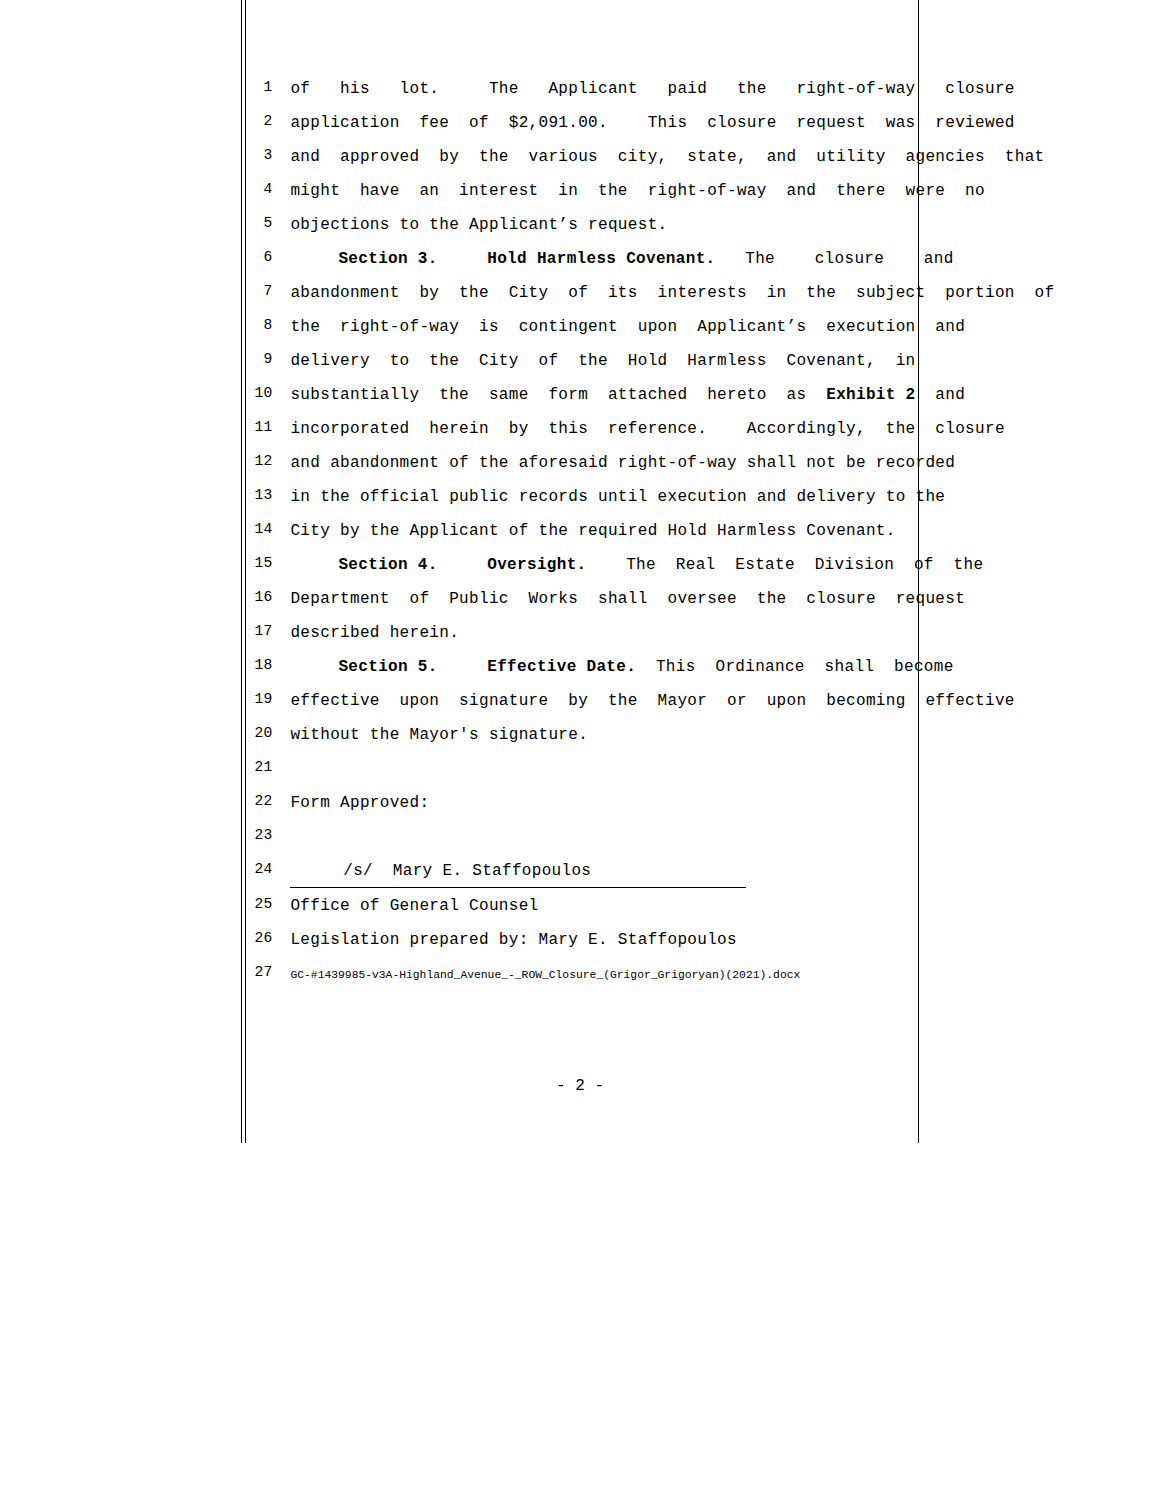| 1 | of his lot. The Applicant paid the right-of-way closure |
| 2 | application fee of $2,091.00. This closure request was reviewed |
| 3 | and approved by the various city, state, and utility agencies that |
| 4 | might have an interest in the right-of-way and there were no |
| 5 | objections to the Applicant’s request. |
| 6 | Section 3. Hold Harmless Covenant. The closure and |
| 7 | abandonment by the City of its interests in the subject portion of |
| 8 | the right-of-way is contingent upon Applicant’s execution and |
| 9 | delivery to the City of the Hold Harmless Covenant, in |
| 10 | substantially the same form attached hereto as Exhibit 2 and |
| 11 | incorporated herein by this reference. Accordingly, the closure |
| 12 | and abandonment of the aforesaid right-of-way shall not be recorded |
| 13 | in the official public records until execution and delivery to the |
| 14 | City by the Applicant of the required Hold Harmless Covenant. |
| 15 | Section 4. Oversight. The Real Estate Division of the |
| 16 | Department of Public Works shall oversee the closure request |
| 17 | described herein. |
| 18 | Section 5. Effective Date. This Ordinance shall become |
| 19 | effective upon signature by the Mayor or upon becoming effective |
| 20 | without the Mayor's signature. |
| 21 | |
| 22 | Form Approved: |
| 23 | |
| 24 | /s/ Mary E. Staffopoulos |
| 25 | Office of General Counsel |
| 26 | Legislation prepared by: Mary E. Staffopoulos |
| 27 | GC-#1439985-v3A-Highland_Avenue_-_ROW_Closure_(Grigor_Grigoryan)(2021).docx |
- 2 -